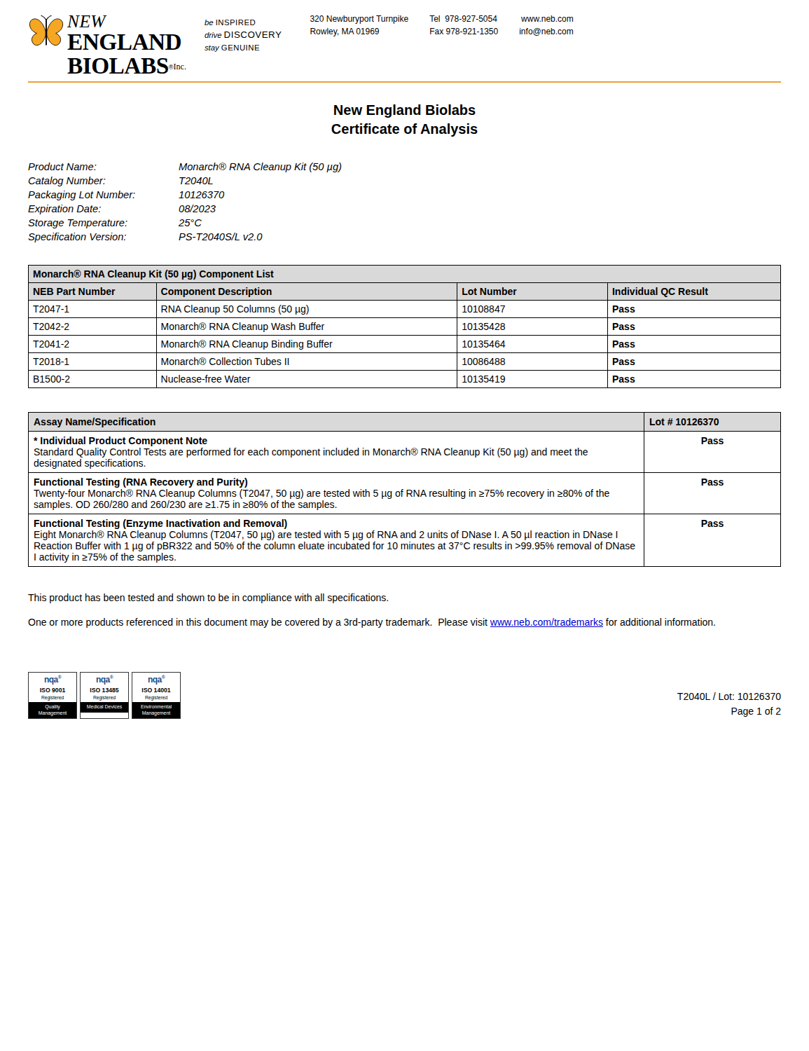NEW
ENGLAND
BIOLABS®Inc.
be INSPIRED
drive DISCOVERY
stay GENUINE
320 Newburyport Turnpike
Rowley, MA 01969
Tel 978-927-5054
Fax 978-921-1350
www.neb.com
info@neb.com
New England Biolabs
Certificate of Analysis
| Product Name: | Monarch® RNA Cleanup Kit (50 µg) |
| Catalog Number: | T2040L |
| Packaging Lot Number: | 10126370 |
| Expiration Date: | 08/2023 |
| Storage Temperature: | 25°C |
| Specification Version: | PS-T2040S/L v2.0 |
| Monarch® RNA Cleanup Kit (50 µg) Component List |
| --- |
| NEB Part Number | Component Description | Lot Number | Individual QC Result |
| T2047-1 | RNA Cleanup 50 Columns (50 µg) | 10108847 | Pass |
| T2042-2 | Monarch® RNA Cleanup Wash Buffer | 10135428 | Pass |
| T2041-2 | Monarch® RNA Cleanup Binding Buffer | 10135464 | Pass |
| T2018-1 | Monarch® Collection Tubes II | 10086488 | Pass |
| B1500-2 | Nuclease-free Water | 10135419 | Pass |
| Assay Name/Specification | Lot # 10126370 |
| --- | --- |
| * Individual Product Component Note Standard Quality Control Tests are performed for each component included in Monarch® RNA Cleanup Kit (50 µg) and meet the designated specifications. | Pass |
| Functional Testing (RNA Recovery and Purity) Twenty-four Monarch® RNA Cleanup Columns (T2047, 50 µg) are tested with 5 µg of RNA resulting in ≥75% recovery in ≥80% of the samples. OD 260/280 and 260/230 are ≥1.75 in ≥80% of the samples. | Pass |
| Functional Testing (Enzyme Inactivation and Removal) Eight Monarch® RNA Cleanup Columns (T2047, 50 µg) are tested with 5 µg of RNA and 2 units of DNase I. A 50 µl reaction in DNase I Reaction Buffer with 1 µg of pBR322 and 50% of the column eluate incubated for 10 minutes at 37°C results in >99.95% removal of DNase I activity in ≥75% of the samples. | Pass |
This product has been tested and shown to be in compliance with all specifications.
One or more products referenced in this document may be covered by a 3rd-party trademark. Please visit www.neb.com/trademarks for additional information.
nqa®
ISO 9001
Registered
Quality
Management
nqa®
ISO 13485
Registered
Medical Devices
nqa®
ISO 14001
Registered
Environmental
Management
T2040L / Lot: 10126370
Page 1 of 2